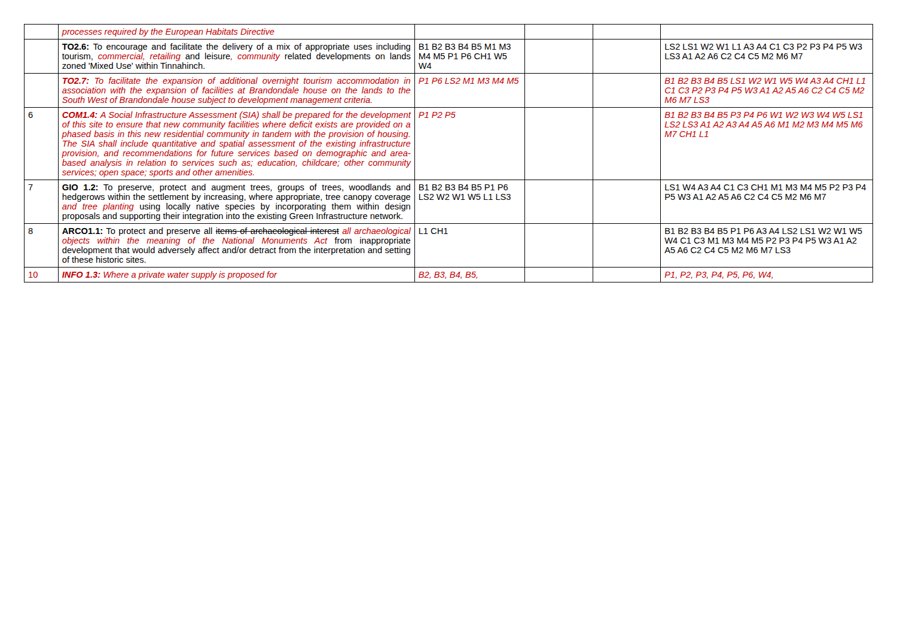| | processes required by the European Habitats Directive | | | | |
| | TO2.6: To encourage and facilitate the delivery of a mix of appropriate uses including tourism, commercial, retailing and leisure , community related developments on lands zoned 'Mixed Use' within Tinnahinch. | B1 B2 B3 B4 B5 M1 M3 M4 M5 P1 P6 CH1 W5 W4 | | | LS2 LS1 W2 W1 L1 A3 A4 C1 C3 P2 P3 P4 P5 W3 LS3 A1 A2 A6 C2 C4 C5 M2 M6 M7 |
| | TO2.7: To facilitate the expansion of additional overnight tourism accommodation in association with the expansion of facilities at Brandondale house on the lands to the South West of Brandondale house subject to development management criteria. | P1 P6 LS2 M1 M3 M4 M5 | | | B1 B2 B3 B4 B5 LS1 W2 W1 W5 W4 A3 A4 CH1 L1 C1 C3 P2 P3 P4 P5 W3 A1 A2 A5 A6 C2 C4 C5 M2 M6 M7 LS3 |
| 6 | COM1.4: A Social Infrastructure Assessment (SIA) shall be prepared for the development of this site to ensure that new community facilities where deficit exists are provided on a phased basis in this new residential community in tandem with the provision of housing. The SIA shall include quantitative and spatial assessment of the existing infrastructure provision, and recommendations for future services based on demographic and area-based analysis in relation to services such as; education, childcare; other community services; open space; sports and other amenities. | P1 P2 P5 | | | B1 B2 B3 B4 B5 P3 P4 P6 W1 W2 W3 W4 W5 LS1 LS2 LS3 A1 A2 A3 A4 A5 A6 M1 M2 M3 M4 M5 M6 M7 CH1 L1 |
| 7 | GIO 1.2: To preserve, protect and augment trees, groups of trees, woodlands and hedgerows within the settlement by increasing, where appropriate, tree canopy coverage and tree planting using locally native species by incorporating them within design proposals and supporting their integration into the existing Green Infrastructure network. | B1 B2 B3 B4 B5 P1 P6 LS2 W2 W1 W5 L1 LS3 | | | LS1 W4 A3 A4 C1 C3 CH1 M1 M3 M4 M5 P2 P3 P4 P5 W3 A1 A2 A5 A6 C2 C4 C5 M2 M6 M7 |
| 8 | ARCO1.1: To protect and preserve all items of archaeological interest all archaeological objects within the meaning of the National Monuments Act from inappropriate development that would adversely affect and/or detract from the interpretation and setting of these historic sites. | L1 CH1 | | | B1 B2 B3 B4 B5 P1 P6 A3 A4 LS2 LS1 W2 W1 W5 W4 C1 C3 M1 M3 M4 M5 P2 P3 P4 P5 W3 A1 A2 A5 A6 C2 C4 C5 M2 M6 M7 LS3 |
| 10 | INFO 1.3: Where a private water supply is proposed for | B2, B3, B4, B5, | | | P1, P2, P3, P4, P5, P6, W4, |